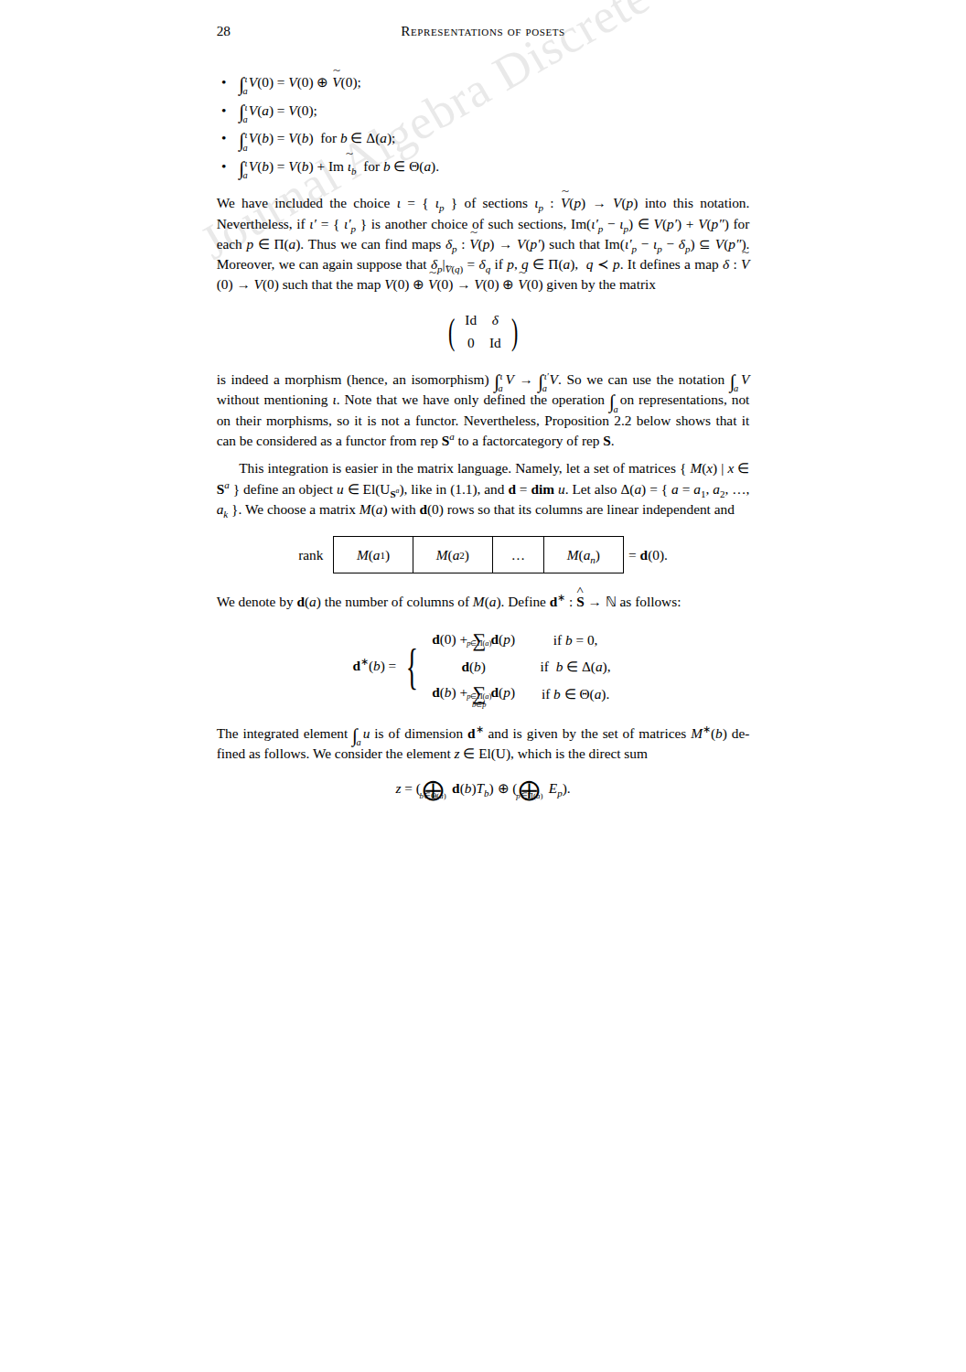Journal Algebra Discrete Math.
28
Representations of posets
∫aι V(0) = V(0) ⊕ V(0);
∫aι V(a) = V(0);
∫aι V(b) = V(b) for b ∈ Δ(a);
∫aι V(b) = V(b) + Im ιb for b ∈ Θ(a).
We have included the choice ι = { ιp } of sections ιp : V(p) → V(p) into this notation. Nevertheless, if ι′ = { ι′p } is another choice of such sections, Im(ι′p − ιp) ∈ V(p′) + V(p″) for each p ∈ Π(a). Thus we can find maps δp : V(p) → V(p′) such that Im(ι′p − ιp − δp) ⊆ V(p″). Moreover, we can again suppose that δp|V(q) = δq if p, q ∈ Π(a), q ≺ p. It defines a map δ : V(0) → V(0) such that the map V(0) ⊕ V(0) → V(0) ⊕ V(0) given by the matrix
(
| Id | δ |
| 0 | Id |
)
is indeed a morphism (hence, an isomorphism) ∫aι V → ∫aι′ V. So we can use the notation ∫a V without mentioning ι. Note that we have only defined the operation ∫a on representations, not on their morphisms, so it is not a functor. Nevertheless, Proposition 2.2 below shows that it can be considered as a functor from rep Sa to a factorcategory of rep S.
This integration is easier in the matrix language. Namely, let a set of matrices { M(x) | x ∈ Sa } define an object u ∈ El(USa), like in (1.1), and d = dim u. Let also Δ(a) = { a = a1, a2, …, ak }. We choose a matrix M(a) with d(0) rows so that its columns are linear independent and
rank M(a1) M(a2) … M(an) = d(0).
We denote by d(a) the number of columns of M(a). Define d∗ : S → ℕ as follows:
d∗(b) = {
| d (0) + ∑ p ∈Π( a ) d ( p ) | if b = 0, |
| d ( b ) | if b ∈ Δ( a ), |
| d ( b ) + ∑ p ∈Π( a ) b ∈ p d ( p ) | if b ∈ Θ( a ). |
The integrated element ∫a u is of dimension d∗ and is given by the set of matrices M∗(b) defined as follows. We consider the element z ∈ El(U), which is the direct sum
z = (⨁b∈Θ(a) d(b)Tb) ⊕ (⨁p∈Π(a) Ep).